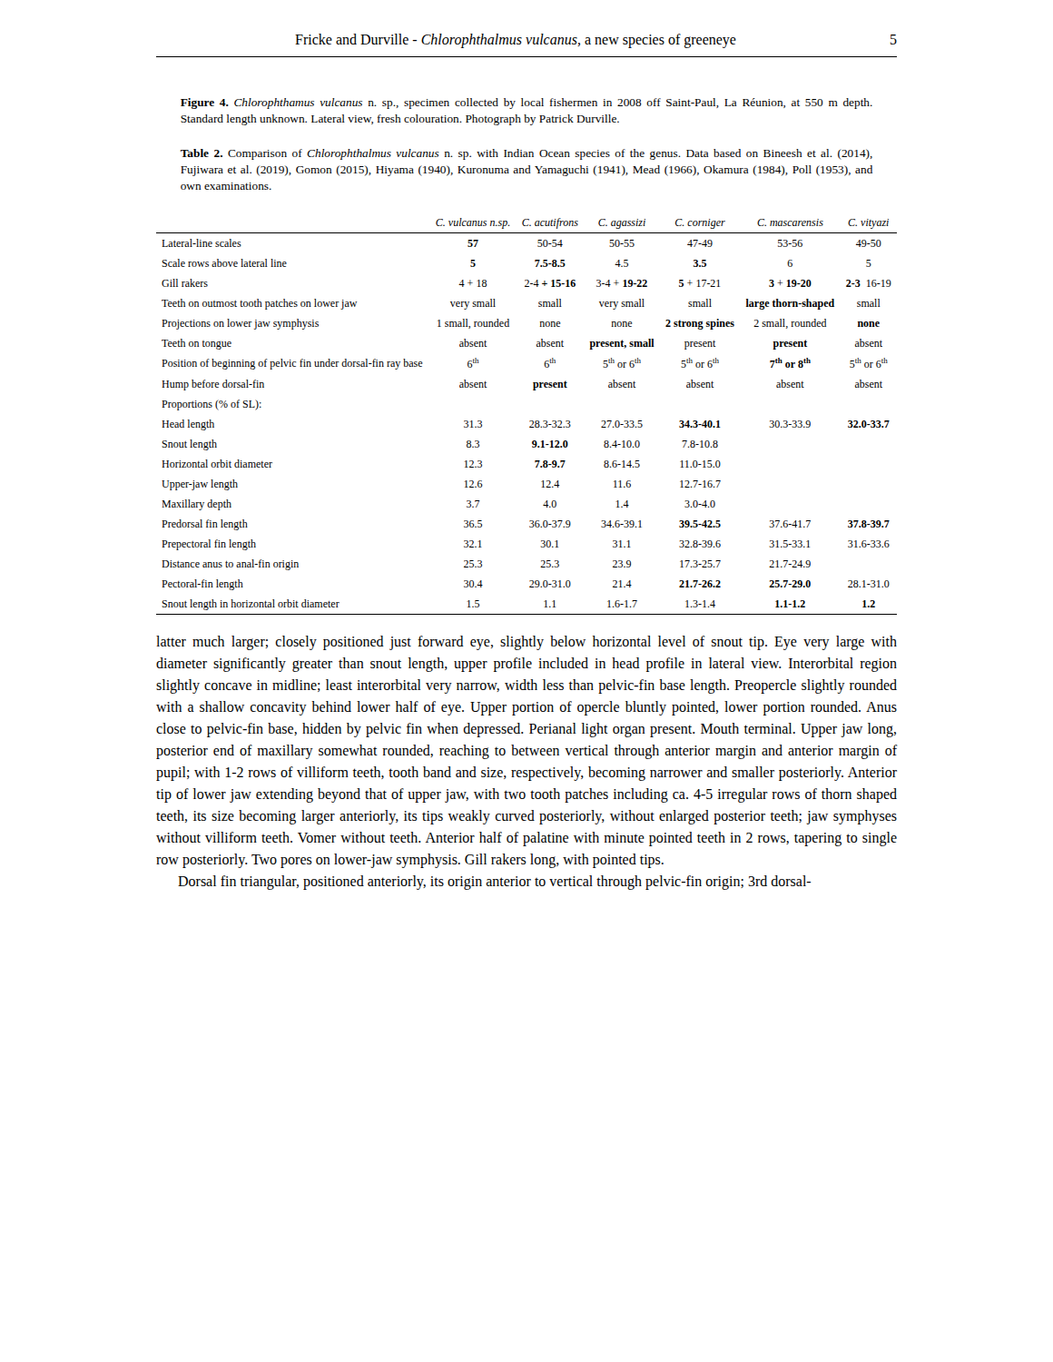Fricke and Durville - Chlorophthalmus vulcanus, a new species of greeneye 5
Figure 4. Chlorophthamus vulcanus n. sp., specimen collected by local fishermen in 2008 off Saint-Paul, La Réunion, at 550 m depth. Standard length unknown. Lateral view, fresh colouration. Photograph by Patrick Durville.
Table 2. Comparison of Chlorophthalmus vulcanus n. sp. with Indian Ocean species of the genus. Data based on Bineesh et al. (2014), Fujiwara et al. (2019), Gomon (2015), Hiyama (1940), Kuronuma and Yamaguchi (1941), Mead (1966), Okamura (1984), Poll (1953), and own examinations.
| | C. vulcanus n.sp. | C. acutifrons | C. agassizi | C. corniger | C. mascarensis | C. vityazi |
| --- | --- | --- | --- | --- | --- | --- |
| Lateral-line scales | 57 | 50-54 | 50-55 | 47-49 | 53-56 | 49-50 |
| Scale rows above lateral line | 5 | 7.5-8.5 | 4.5 | 3.5 | 6 | 5 |
| Gill rakers | 4 + 18 | 2-4 + 15-16 | 3-4 + 19-22 | 5 + 17-21 | 3 + 19-20 | 2-3 16-19 |
| Teeth on outmost tooth patches on lower jaw | very small | small | very small | small | large thorn-shaped | small |
| Projections on lower jaw symphysis | 1 small, rounded | none | none | 2 strong spines | 2 small, rounded | none |
| Teeth on tongue | absent | absent | present, small | present | present | absent |
| Position of beginning of pelvic fin under dorsal-fin ray base | 6 th | 6 th | 5 th or 6 th | 5 th or 6 th | 7 th or 8 th | 5 th or 6 th |
| Hump before dorsal-fin | absent | present | absent | absent | absent | absent |
| Proportions (% of SL): | | | | | | |
| Head length | 31.3 | 28.3-32.3 | 27.0-33.5 | 34.3-40.1 | 30.3-33.9 | 32.0-33.7 |
| Snout length | 8.3 | 9.1-12.0 | 8.4-10.0 | 7.8-10.8 | | |
| Horizontal orbit diameter | 12.3 | 7.8-9.7 | 8.6-14.5 | 11.0-15.0 | | |
| Upper-jaw length | 12.6 | 12.4 | 11.6 | 12.7-16.7 | | |
| Maxillary depth | 3.7 | 4.0 | 1.4 | 3.0-4.0 | | |
| Predorsal fin length | 36.5 | 36.0-37.9 | 34.6-39.1 | 39.5-42.5 | 37.6-41.7 | 37.8-39.7 |
| Prepectoral fin length | 32.1 | 30.1 | 31.1 | 32.8-39.6 | 31.5-33.1 | 31.6-33.6 |
| Distance anus to anal-fin origin | 25.3 | 25.3 | 23.9 | 17.3-25.7 | 21.7-24.9 | |
| Pectoral-fin length | 30.4 | 29.0-31.0 | 21.4 | 21.7-26.2 | 25.7-29.0 | 28.1-31.0 |
| Snout length in horizontal orbit diameter | 1.5 | 1.1 | 1.6-1.7 | 1.3-1.4 | 1.1-1.2 | 1.2 |
latter much larger; closely positioned just forward eye, slightly below horizontal level of snout tip. Eye very large with diameter significantly greater than snout length, upper profile included in head profile in lateral view. Interorbital region slightly concave in midline; least interorbital very narrow, width less than pelvic-fin base length. Preopercle slightly rounded with a shallow concavity behind lower half of eye. Upper portion of opercle bluntly pointed, lower portion rounded. Anus close to pelvic-fin base, hidden by pelvic fin when depressed. Perianal light organ present. Mouth terminal. Upper jaw long, posterior end of maxillary somewhat rounded, reaching to between vertical through anterior margin and anterior margin of pupil; with 1-2 rows of villiform teeth, tooth band and size, respectively, becoming narrower and smaller posteriorly. Anterior tip of lower jaw extending beyond that of upper jaw, with two tooth patches including ca. 4-5 irregular rows of thorn shaped teeth, its size becoming larger anteriorly, its tips weakly curved posteriorly, without enlarged posterior teeth; jaw symphyses without villiform teeth. Vomer without teeth. Anterior half of palatine with minute pointed teeth in 2 rows, tapering to single row posteriorly. Two pores on lower-jaw symphysis. Gill rakers long, with pointed tips.
Dorsal fin triangular, positioned anteriorly, its origin anterior to vertical through pelvic-fin origin; 3rd dorsal-